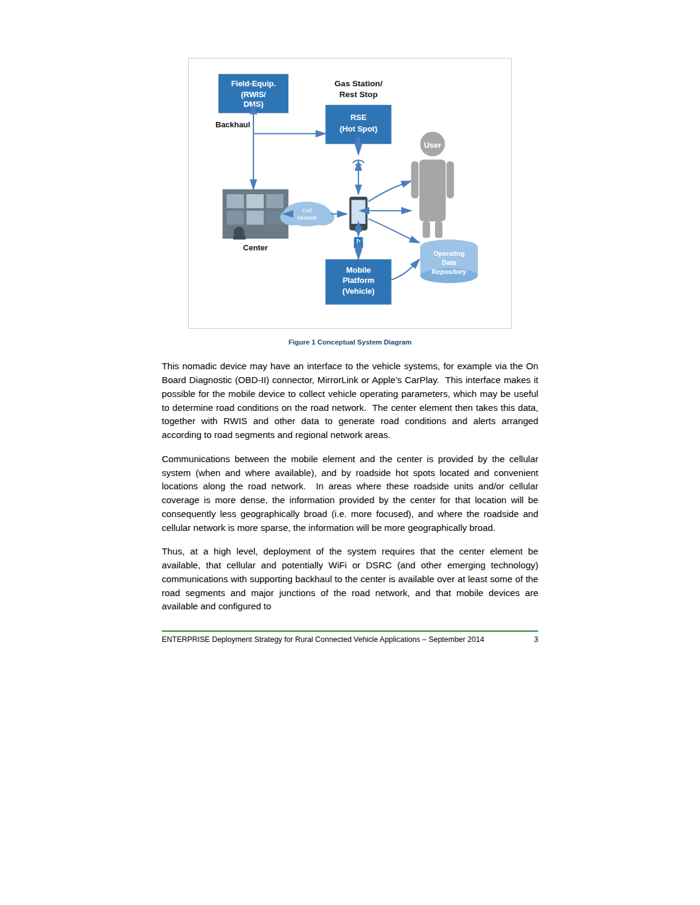Field-Equip. (RWIS/ DMS) Gas Station/ Rest Stop RSE (Hot Spot) Backhaul Center Cell Network Mobile Platform (Vehicle) User Operating Data Repository
Figure 1 Conceptual System Diagram
This nomadic device may have an interface to the vehicle systems, for example via the On Board Diagnostic (OBD-II) connector, MirrorLink or Apple’s CarPlay. This interface makes it possible for the mobile device to collect vehicle operating parameters, which may be useful to determine road conditions on the road network. The center element then takes this data, together with RWIS and other data to generate road conditions and alerts arranged according to road segments and regional network areas.
Communications between the mobile element and the center is provided by the cellular system (when and where available), and by roadside hot spots located and convenient locations along the road network. In areas where these roadside units and/or cellular coverage is more dense, the information provided by the center for that location will be consequently less geographically broad (i.e. more focused), and where the roadside and cellular network is more sparse, the information will be more geographically broad.
Thus, at a high level, deployment of the system requires that the center element be available, that cellular and potentially WiFi or DSRC (and other emerging technology) communications with supporting backhaul to the center is available over at least some of the road segments and major junctions of the road network, and that mobile devices are available and configured to
ENTERPRISE Deployment Strategy for Rural Connected Vehicle Applications – September 2014
3